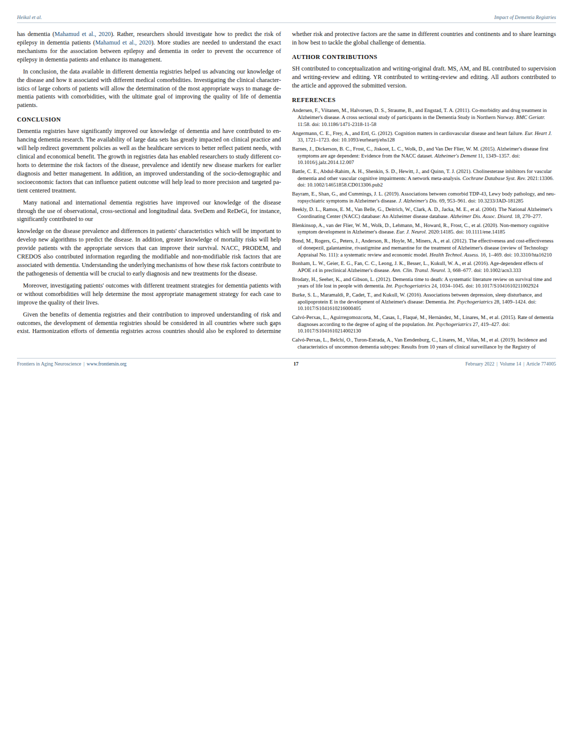Heikal et al.
Impact of Dementia Registries
has dementia (Mahamud et al., 2020). Rather, researchers should investigate how to predict the risk of epilepsy in dementia patients (Mahamud et al., 2020). More studies are needed to understand the exact mechanisms for the association between epilepsy and dementia in order to prevent the occurrence of epilepsy in dementia patients and enhance its management.
In conclusion, the data available in different dementia registries helped us advancing our knowledge of the disease and how it associated with different medical comorbidities. Investigating the clinical characteristics of large cohorts of patients will allow the determination of the most appropriate ways to manage dementia patients with comorbidities, with the ultimate goal of improving the quality of life of dementia patients.
Conclusion
Dementia registries have significantly improved our knowledge of dementia and have contributed to enhancing dementia research. The availability of large data sets has greatly impacted on clinical practice and will help redirect government policies as well as the healthcare services to better reflect patient needs, with clinical and economical benefit. The growth in registries data has enabled researchers to study different cohorts to determine the risk factors of the disease, prevalence and identify new disease markers for earlier diagnosis and better management. In addition, an improved understanding of the socio-demographic and socioeconomic factors that can influence patient outcome will help lead to more precision and targeted patient centered treatment.
Many national and international dementia registries have improved our knowledge of the disease through the use of observational, cross-sectional and longitudinal data. SveDem and ReDeGi, for instance, significantly contributed to our
knowledge on the disease prevalence and differences in patients' characteristics which will be important to develop new algorithms to predict the disease. In addition, greater knowledge of mortality risks will help provide patients with the appropriate services that can improve their survival. NACC, PRODEM, and CREDOS also contributed information regarding the modifiable and non-modifiable risk factors that are associated with dementia. Understanding the underlying mechanisms of how these risk factors contribute to the pathogenesis of dementia will be crucial to early diagnosis and new treatments for the disease.
Moreover, investigating patients' outcomes with different treatment strategies for dementia patients with or without comorbidities will help determine the most appropriate management strategy for each case to improve the quality of their lives.
Given the benefits of dementia registries and their contribution to improved understanding of risk and outcomes, the development of dementia registries should be considered in all countries where such gaps exist. Harmonization efforts of dementia registries across countries should also be explored to determine whether risk and protective factors are the same in different countries and continents and to share learnings in how best to tackle the global challenge of dementia.
Author Contributions
SH contributed to conceptualization and writing-original draft. MS, AM, and BL contributed to supervision and writing-review and editing. YR contributed to writing-review and editing. All authors contributed to the article and approved the submitted version.
References
Andersen, F., Viitanen, M., Halvorsen, D. S., Straume, B., and Engstad, T. A. (2011). Co-morbidity and drug treatment in Alzheimer's disease. A cross sectional study of participants in the Dementia Study in Northern Norway. BMC Geriatr. 11:58. doi: 10.1186/1471-2318-11-58
Angermann, C. E., Frey, A., and Ertl, G. (2012). Cognition matters in cardiovascular disease and heart failure. Eur. Heart J. 33, 1721–1723. doi: 10.1093/eurheartj/ehs128
Barnes, J., Dickerson, B. C., Frost, C., Jiskoot, L. C., Wolk, D., and Van Der Flier, W. M. (2015). Alzheimer's disease first symptoms are age dependent: Evidence from the NACC dataset. Alzheimer's Dement 11, 1349–1357. doi: 10.1016/j.jalz.2014.12.007
Battle, C. E., Abdul-Rahim, A. H., Shenkin, S. D., Hewitt, J., and Quinn, T. J. (2021). Cholinesterase inhibitors for vascular dementia and other vascular cognitive impairments: A network meta-analysis. Cochrane Database Syst. Rev. 2021:13306. doi: 10.1002/14651858.CD013306.pub2
Bayram, E., Shan, G., and Cummings, J. L. (2019). Associations between comorbid TDP-43, Lewy body pathology, and neuropsychiatric symptoms in Alzheimer's disease. J. Alzheimer's Dis. 69, 953–961. doi: 10.3233/JAD-181285
Beekly, D. L., Ramos, E. M., Van Belle, G., Deitrich, W., Clark, A. D., Jacka, M. E., et al. (2004). The National Alzheimer's Coordinating Center (NACC) database: An Alzheimer disease database. Alzheimer Dis. Assoc. Disord. 18, 270–277.
Blenkinsop, A., van der Flier, W. M., Wolk, D., Lehmann, M., Howard, R., Frost, C., et al. (2020). Non-memory cognitive symptom development in Alzheimer's disease. Eur. J. Neurol. 2020:14185. doi: 10.1111/ene.14185
Bond, M., Rogers, G., Peters, J., Anderson, R., Hoyle, M., Miners, A., et al. (2012). The effectiveness and cost-effectiveness of donepezil, galantamine, rivastigmine and memantine for the treatment of Alzheimer's disease (review of Technology Appraisal No. 111): a systematic review and economic model. Health Technol. Assess. 16, 1–469. doi: 10.3310/hta16210
Bonham, L. W., Geier, E. G., Fan, C. C., Leong, J. K., Besser, L., Kukull, W. A., et al. (2016). Age-dependent effects of APOE ε4 in preclinical Alzheimer's disease. Ann. Clin. Transl. Neurol. 3, 668–677. doi: 10.1002/acn3.333
Brodaty, H., Seeher, K., and Gibson, L. (2012). Dementia time to death: A systematic literature review on survival time and years of life lost in people with dementia. Int. Psychogeriatrics 24, 1034–1045. doi: 10.1017/S1041610211002924
Burke, S. L., Maramaldi, P., Cadet, T., and Kukull, W. (2016). Associations between depression, sleep disturbance, and apolipoprotein E in the development of Alzheimer's disease: Dementia. Int. Psychogeriatrics 28, 1409–1424. doi: 10.1017/S1041610216000405
Calvó-Perxas, L., Aguirregomozcorta, M., Casas, I., Flaqué, M., Hernàndez, M., Linares, M., et al. (2015). Rate of dementia diagnoses according to the degree of aging of the population. Int. Psychogeriatrics 27, 419–427. doi: 10.1017/S1041610214002130
Calvó-Perxas, L., Belchí, O., Turon-Estrada, A., Van Eendenburg, C., Linares, M., Viñas, M., et al. (2019). Incidence and characteristics of uncommon dementia subtypes: Results from 10 years of clinical surveillance by the Registry of
Frontiers in Aging Neuroscience | www.frontiersin.org
17
February 2022 | Volume 14 | Article 774005